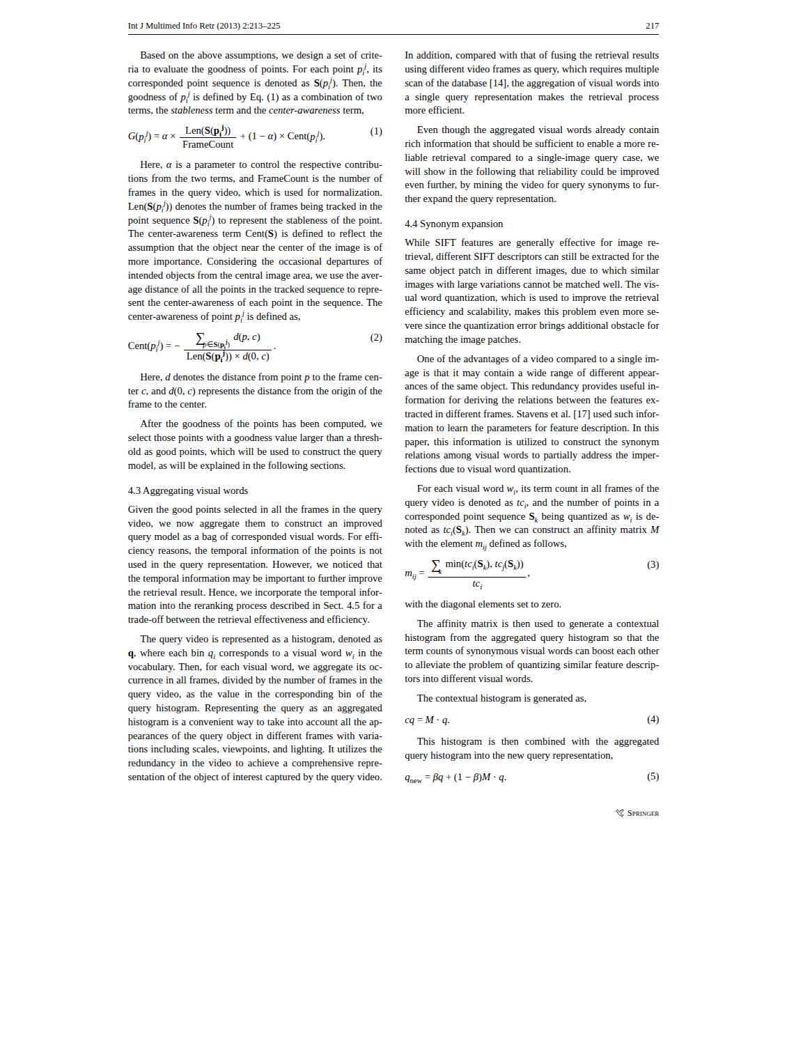Int J Multimed Info Retr (2013) 2:213–225 217
Based on the above assumptions, we design a set of criteria to evaluate the goodness of points. For each point pij, its corresponded point sequence is denoted as S(pij). Then, the goodness of pij is defined by Eq. (1) as a combination of two terms, the stableness term and the center-awareness term,
(1) G(pij) = α × Len(S(pij)) FrameCount + (1 − α) × Cent(pij).
Here, α is a parameter to control the respective contributions from the two terms, and FrameCount is the number of frames in the query video, which is used for normalization. Len(S(pij)) denotes the number of frames being tracked in the point sequence S(pij) to represent the stableness of the point. The center-awareness term Cent(S) is defined to reflect the assumption that the object near the center of the image is of more importance. Considering the occasional departures of intended objects from the central image area, we use the average distance of all the points in the tracked sequence to represent the center-awareness of each point in the sequence. The center-awareness of point pij is defined as,
(2) Cent(pij) = − ∑p∈S(pij) d(p, c) Len(S(pij)) × d(0, c) .
Here, d denotes the distance from point p to the frame center c, and d(0, c) represents the distance from the origin of the frame to the center.
After the goodness of the points has been computed, we select those points with a goodness value larger than a threshold as good points, which will be used to construct the query model, as will be explained in the following sections.
4.3 Aggregating visual words
Given the good points selected in all the frames in the query video, we now aggregate them to construct an improved query model as a bag of corresponded visual words. For efficiency reasons, the temporal information of the points is not used in the query representation. However, we noticed that the temporal information may be important to further improve the retrieval result. Hence, we incorporate the temporal information into the reranking process described in Sect. 4.5 for a trade-off between the retrieval effectiveness and efficiency.
The query video is represented as a histogram, denoted as q, where each bin qi corresponds to a visual word wi in the vocabulary. Then, for each visual word, we aggregate its occurrence in all frames, divided by the number of frames in the query video, as the value in the corresponding bin of the query histogram. Representing the query as an aggregated histogram is a convenient way to take into account all the appearances of the query object in different frames with variations including scales, viewpoints, and lighting. It utilizes the redundancy in the video to achieve a comprehensive representation of the object of interest captured by the query video. In addition, compared with that of fusing the retrieval results using different video frames as query, which requires multiple scan of the database [14], the aggregation of visual words into a single query representation makes the retrieval process more efficient.
Even though the aggregated visual words already contain rich information that should be sufficient to enable a more reliable retrieval compared to a single-image query case, we will show in the following that reliability could be improved even further, by mining the video for query synonyms to further expand the query representation.
4.4 Synonym expansion
While SIFT features are generally effective for image retrieval, different SIFT descriptors can still be extracted for the same object patch in different images, due to which similar images with large variations cannot be matched well. The visual word quantization, which is used to improve the retrieval efficiency and scalability, makes this problem even more severe since the quantization error brings additional obstacle for matching the image patches.
One of the advantages of a video compared to a single image is that it may contain a wide range of different appearances of the same object. This redundancy provides useful information for deriving the relations between the features extracted in different frames. Stavens et al. [17] used such information to learn the parameters for feature description. In this paper, this information is utilized to construct the synonym relations among visual words to partially address the imperfections due to visual word quantization.
For each visual word wi, its term count in all frames of the query video is denoted as tci, and the number of points in a corresponded point sequence Sk being quantized as wi is denoted as tci(Sk). Then we can construct an affinity matrix M with the element mij defined as follows,
(3) mij = ∑k min(tci(Sk), tcj(Sk)) tci ,
with the diagonal elements set to zero.
The affinity matrix is then used to generate a contextual histogram from the aggregated query histogram so that the term counts of synonymous visual words can boost each other to alleviate the problem of quantizing similar feature descriptors into different visual words.
The contextual histogram is generated as,
(4) cq = M · q.
This histogram is then combined with the aggregated query histogram into the new query representation,
(5) qnew = βq + (1 − β)M · q.
🕊Springer